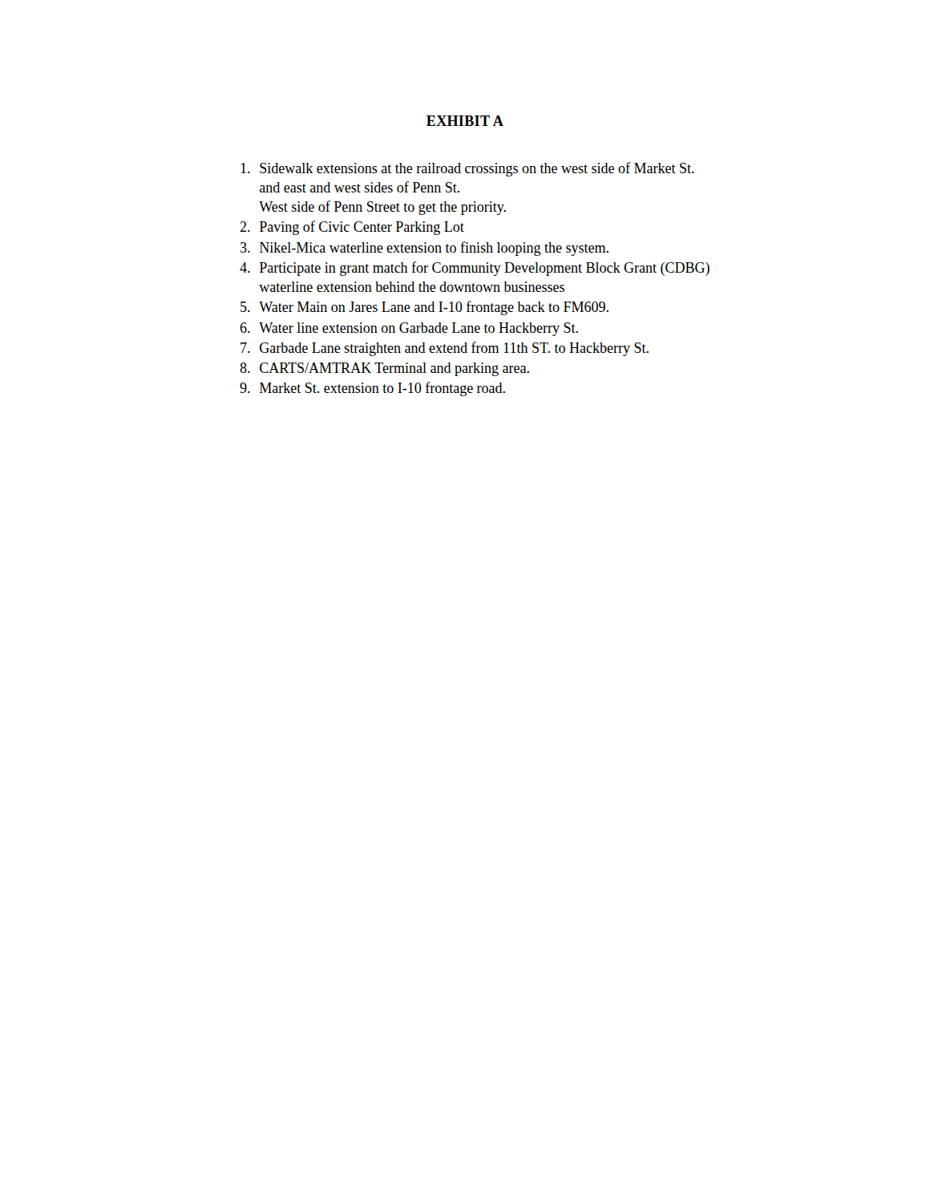EXHIBIT A
Sidewalk extensions at the railroad crossings on the west side of Market St. and east and west sides of Penn St. West side of Penn Street to get the priority.
Paving of Civic Center Parking Lot
Nikel-Mica waterline extension to finish looping the system.
Participate in grant match for Community Development Block Grant (CDBG) waterline extension behind the downtown businesses
Water Main on Jares Lane and I-10 frontage back to FM609.
Water line extension on Garbade Lane to Hackberry St.
Garbade Lane straighten and extend from 11th ST. to Hackberry St.
CARTS/AMTRAK Terminal and parking area.
Market St. extension to I-10 frontage road.